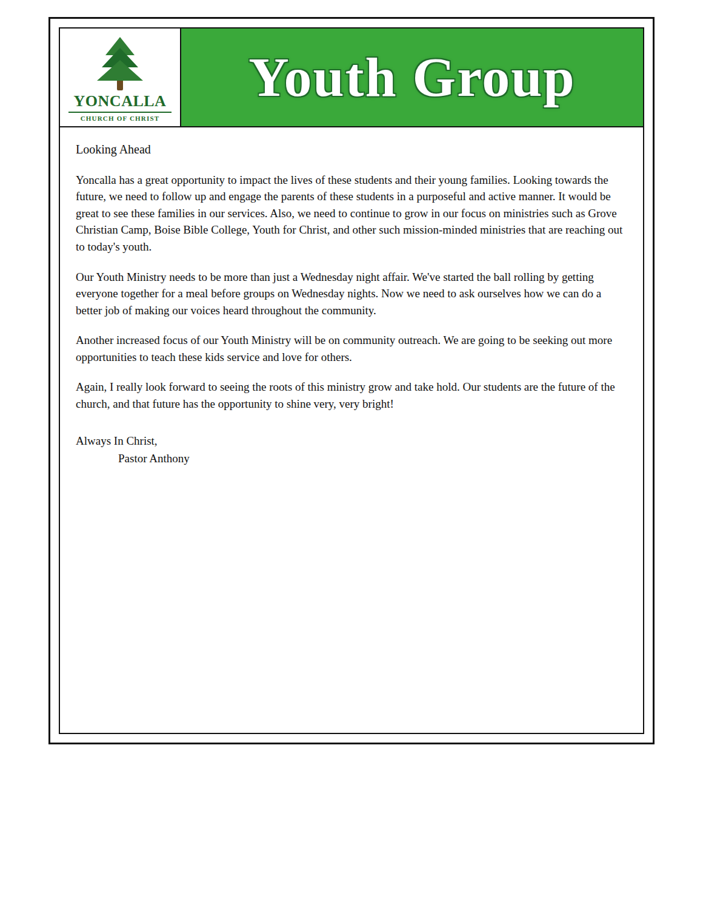YONCALLA
CHURCH OF CHRIST
Youth Group
Looking Ahead
Yoncalla has a great opportunity to impact the lives of these students and their young families. Looking towards the future, we need to follow up and engage the parents of these students in a purposeful and active manner. It would be great to see these families in our services. Also, we need to continue to grow in our focus on ministries such as Grove Christian Camp, Boise Bible College, Youth for Christ, and other such mission-minded ministries that are reaching out to today's youth.
Our Youth Ministry needs to be more than just a Wednesday night affair. We've started the ball rolling by getting everyone together for a meal before groups on Wednesday nights. Now we need to ask ourselves how we can do a better job of making our voices heard throughout the community.
Another increased focus of our Youth Ministry will be on community outreach. We are going to be seeking out more opportunities to teach these kids service and love for others.
Again, I really look forward to seeing the roots of this ministry grow and take hold. Our students are the future of the church, and that future has the opportunity to shine very, very bright!
Always In Christ, Pastor Anthony